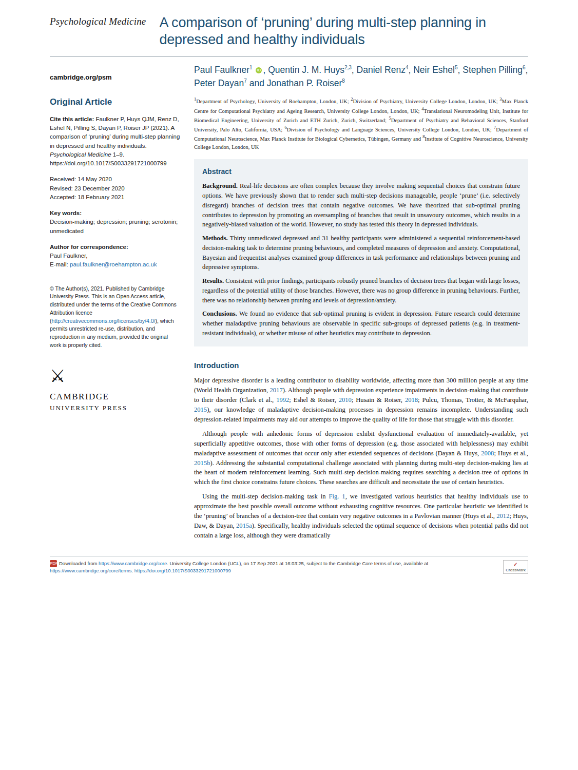Psychological Medicine
A comparison of ‘pruning’ during multi-step planning in depressed and healthy individuals
cambridge.org/psm
Original Article
Cite this article: Faulkner P, Huys QJM, Renz D, Eshel N, Pilling S, Dayan P, Roiser JP (2021). A comparison of ‘pruning’ during multi-step planning in depressed and healthy individuals. Psychological Medicine 1–9. https://doi.org/10.1017/S0033291721000799
Received: 14 May 2020
Revised: 23 December 2020
Accepted: 18 February 2021
Key words:
Decision-making; depression; pruning; serotonin; unmedicated
Author for correspondence:
Paul Faulkner,
E-mail: paul.faulkner@roehampton.ac.uk
© The Author(s), 2021. Published by Cambridge University Press. This is an Open Access article, distributed under the terms of the Creative Commons Attribution licence (http://creativecommons.org/licenses/by/4.0/), which permits unrestricted re-use, distribution, and reproduction in any medium, provided the original work is properly cited.
⚔
CAMBRIDGEUNIVERSITY PRESS
Paul Faulkner1 iD, Quentin J. M. Huys2,3, Daniel Renz4, Neir Eshel5, Stephen Pilling6, Peter Dayan7 and Jonathan P. Roiser8
1Department of Psychology, University of Roehampton, London, UK; 2Division of Psychiatry, University College London, London, UK; 3Max Planck Centre for Computational Psychiatry and Ageing Research, University College London, London, UK; 4Translational Neuromodeling Unit, Institute for Biomedical Engineering, University of Zurich and ETH Zurich, Zurich, Switzerland; 5Department of Psychiatry and Behavioral Sciences, Stanford University, Palo Alto, California, USA; 6Division of Psychology and Language Sciences, University College London, London, UK; 7Department of Computational Neuroscience, Max Planck Institute for Biological Cybernetics, Tübingen, Germany and 8Institute of Cognitive Neuroscience, University College London, London, UK
Abstract
Background. Real-life decisions are often complex because they involve making sequential choices that constrain future options. We have previously shown that to render such multi-step decisions manageable, people ‘prune’ (i.e. selectively disregard) branches of decision trees that contain negative outcomes. We have theorized that sub-optimal pruning contributes to depression by promoting an oversampling of branches that result in unsavoury outcomes, which results in a negatively-biased valuation of the world. However, no study has tested this theory in depressed individuals.
Methods. Thirty unmedicated depressed and 31 healthy participants were administered a sequential reinforcement-based decision-making task to determine pruning behaviours, and completed measures of depression and anxiety. Computational, Bayesian and frequentist analyses examined group differences in task performance and relationships between pruning and depressive symptoms.
Results. Consistent with prior findings, participants robustly pruned branches of decision trees that began with large losses, regardless of the potential utility of those branches. However, there was no group difference in pruning behaviours. Further, there was no relationship between pruning and levels of depression/anxiety.
Conclusions. We found no evidence that sub-optimal pruning is evident in depression. Future research could determine whether maladaptive pruning behaviours are observable in specific sub-groups of depressed patients (e.g. in treatment-resistant individuals), or whether misuse of other heuristics may contribute to depression.
Introduction
Major depressive disorder is a leading contributor to disability worldwide, affecting more than 300 million people at any time (World Health Organization, 2017). Although people with depression experience impairments in decision-making that contribute to their disorder (Clark et al., 1992; Eshel & Roiser, 2010; Husain & Roiser, 2018; Pulcu, Thomas, Trotter, & McFarquhar, 2015), our knowledge of maladaptive decision-making processes in depression remains incomplete. Understanding such depression-related impairments may aid our attempts to improve the quality of life for those that struggle with this disorder.
Although people with anhedonic forms of depression exhibit dysfunctional evaluation of immediately-available, yet superficially appetitive outcomes, those with other forms of depression (e.g. those associated with helplessness) may exhibit maladaptive assessment of outcomes that occur only after extended sequences of decisions (Dayan & Huys, 2008; Huys et al., 2015b). Addressing the substantial computational challenge associated with planning during multi-step decision-making lies at the heart of modern reinforcement learning. Such multi-step decision-making requires searching a decision-tree of options in which the first choice constrains future choices. These searches are difficult and necessitate the use of certain heuristics.
Using the multi-step decision-making task in Fig. 1, we investigated various heuristics that healthy individuals use to approximate the best possible overall outcome without exhausting cognitive resources. One particular heuristic we identified is the ‘pruning’ of branches of a decision-tree that contain very negative outcomes in a Pavlovian manner (Huys et al., 2012; Huys, Daw, & Dayan, 2015a). Specifically, healthy individuals selected the optimal sequence of decisions when potential paths did not contain a large loss, although they were dramatically
PDFDownloaded from https://www.cambridge.org/core. University College London (UCL), on 17 Sep 2021 at 16:03:25, subject to the Cambridge Core terms of use, available at https://www.cambridge.org/core/terms. https://doi.org/10.1017/S0033291721000799
✓CrossMark